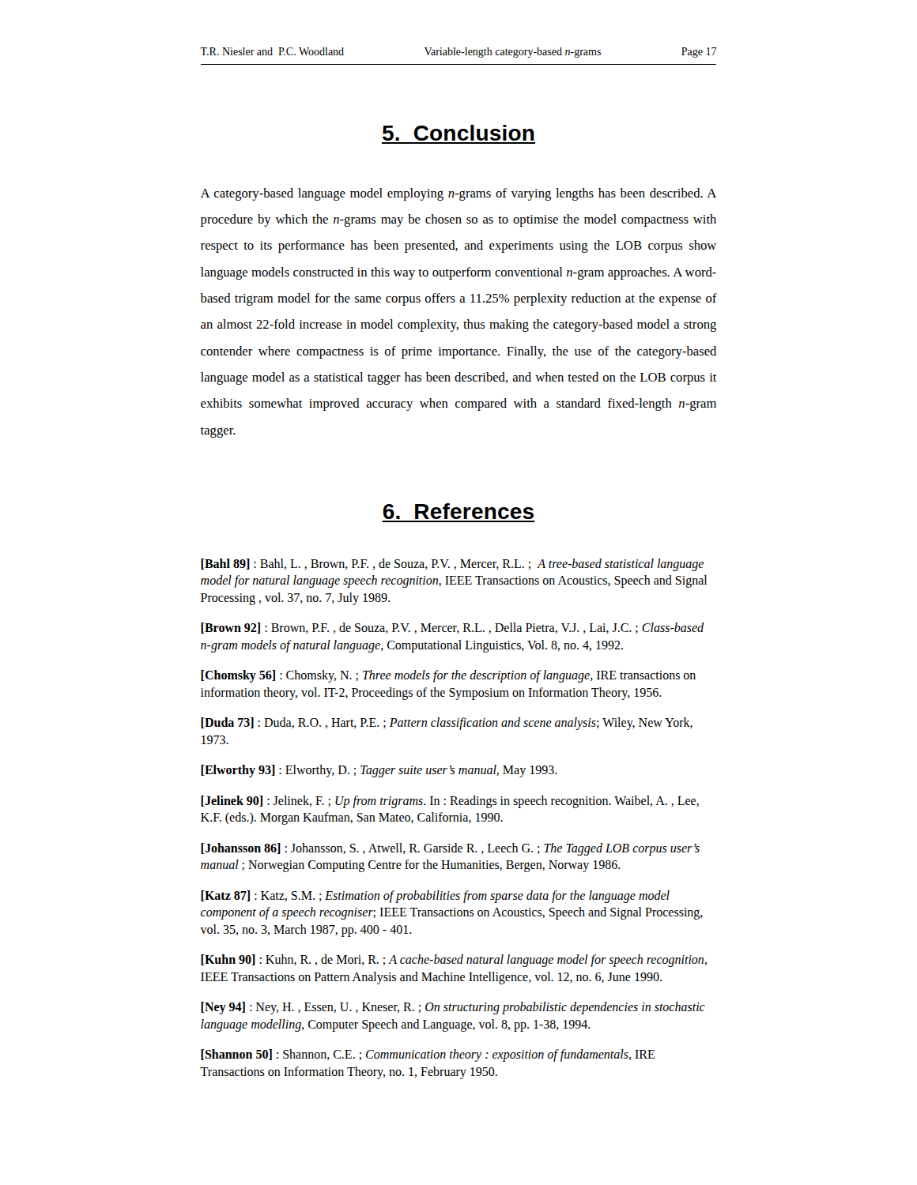T.R. Niesler and P.C. Woodland Variable-length category-based n-grams Page 17
5. Conclusion
A category-based language model employing n-grams of varying lengths has been described. A procedure by which the n-grams may be chosen so as to optimise the model compactness with respect to its performance has been presented, and experiments using the LOB corpus show language models constructed in this way to outperform conventional n-gram approaches. A word-based trigram model for the same corpus offers a 11.25% perplexity reduction at the expense of an almost 22-fold increase in model complexity, thus making the category-based model a strong contender where compactness is of prime importance. Finally, the use of the category-based language model as a statistical tagger has been described, and when tested on the LOB corpus it exhibits somewhat improved accuracy when compared with a standard fixed-length n-gram tagger.
6. References
[Bahl 89] : Bahl, L. , Brown, P.F. , de Souza, P.V. , Mercer, R.L. ; A tree-based statistical language model for natural language speech recognition, IEEE Transactions on Acoustics, Speech and Signal Processing , vol. 37, no. 7, July 1989.
[Brown 92] : Brown, P.F. , de Souza, P.V. , Mercer, R.L. , Della Pietra, V.J. , Lai, J.C. ; Class-based n-gram models of natural language, Computational Linguistics, Vol. 8, no. 4, 1992.
[Chomsky 56] : Chomsky, N. ; Three models for the description of language, IRE transactions on information theory, vol. IT-2, Proceedings of the Symposium on Information Theory, 1956.
[Duda 73] : Duda, R.O. , Hart, P.E. ; Pattern classification and scene analysis; Wiley, New York, 1973.
[Elworthy 93] : Elworthy, D. ; Tagger suite user’s manual, May 1993.
[Jelinek 90] : Jelinek, F. ; Up from trigrams. In : Readings in speech recognition. Waibel, A. , Lee, K.F. (eds.). Morgan Kaufman, San Mateo, California, 1990.
[Johansson 86] : Johansson, S. , Atwell, R. Garside R. , Leech G. ; The Tagged LOB corpus user’s manual ; Norwegian Computing Centre for the Humanities, Bergen, Norway 1986.
[Katz 87] : Katz, S.M. ; Estimation of probabilities from sparse data for the language model component of a speech recogniser; IEEE Transactions on Acoustics, Speech and Signal Processing, vol. 35, no. 3, March 1987, pp. 400 - 401.
[Kuhn 90] : Kuhn, R. , de Mori, R. ; A cache-based natural language model for speech recognition, IEEE Transactions on Pattern Analysis and Machine Intelligence, vol. 12, no. 6, June 1990.
[Ney 94] : Ney, H. , Essen, U. , Kneser, R. ; On structuring probabilistic dependencies in stochastic language modelling, Computer Speech and Language, vol. 8, pp. 1-38, 1994.
[Shannon 50] : Shannon, C.E. ; Communication theory : exposition of fundamentals, IRE Transactions on Information Theory, no. 1, February 1950.